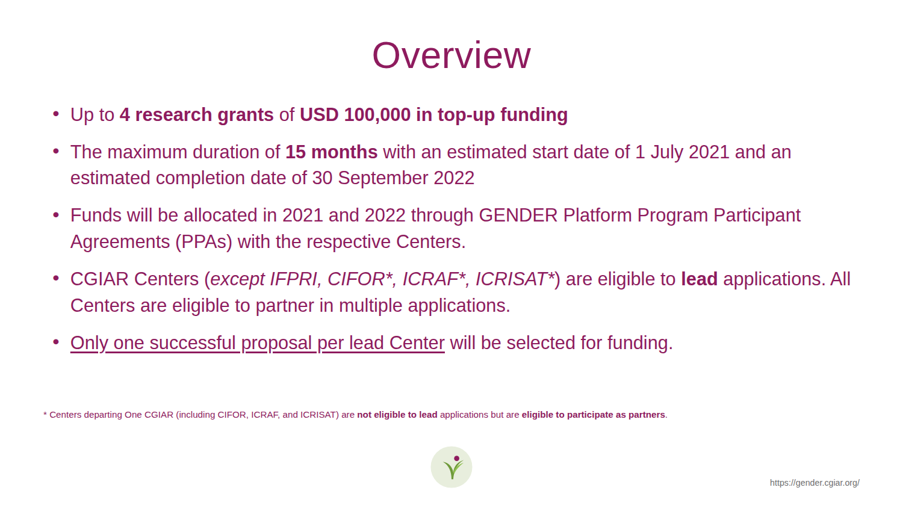Overview
Up to 4 research grants of USD 100,000 in top-up funding
The maximum duration of 15 months with an estimated start date of 1 July 2021 and an estimated completion date of 30 September 2022
Funds will be allocated in 2021 and 2022 through GENDER Platform Program Participant Agreements (PPAs) with the respective Centers.
CGIAR Centers (except IFPRI, CIFOR*, ICRAF*, ICRISAT*) are eligible to lead applications. All Centers are eligible to partner in multiple applications.
Only one successful proposal per lead Center will be selected for funding.
* Centers departing One CGIAR (including CIFOR, ICRAF, and ICRISAT) are not eligible to lead applications but are eligible to participate as partners.
https://gender.cgiar.org/